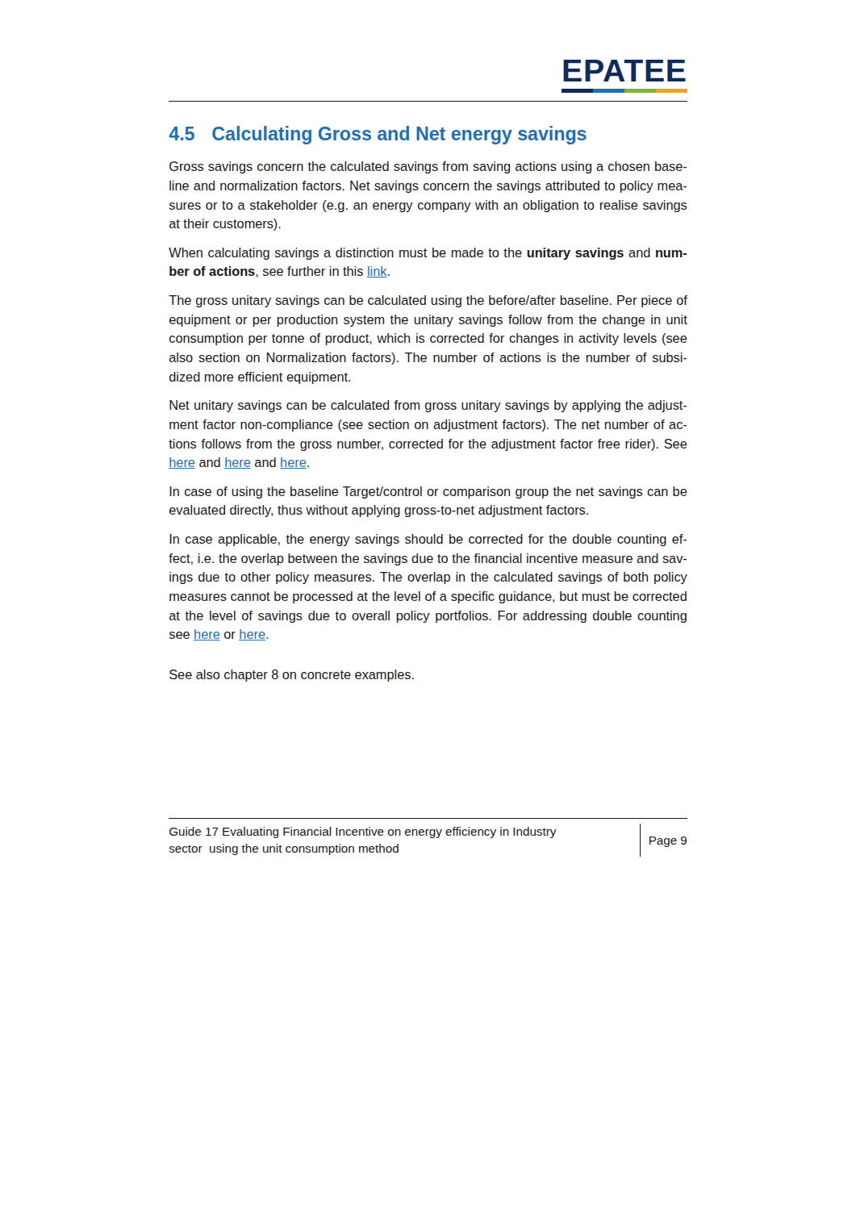EPATEE
4.5 Calculating Gross and Net energy savings
Gross savings concern the calculated savings from saving actions using a chosen baseline and normalization factors. Net savings concern the savings attributed to policy measures or to a stakeholder (e.g. an energy company with an obligation to realise savings at their customers).
When calculating savings a distinction must be made to the unitary savings and number of actions, see further in this link.
The gross unitary savings can be calculated using the before/after baseline. Per piece of equipment or per production system the unitary savings follow from the change in unit consumption per tonne of product, which is corrected for changes in activity levels (see also section on Normalization factors). The number of actions is the number of subsidized more efficient equipment.
Net unitary savings can be calculated from gross unitary savings by applying the adjustment factor non-compliance (see section on adjustment factors). The net number of actions follows from the gross number, corrected for the adjustment factor free rider). See here and here and here.
In case of using the baseline Target/control or comparison group the net savings can be evaluated directly, thus without applying gross-to-net adjustment factors.
In case applicable, the energy savings should be corrected for the double counting effect, i.e. the overlap between the savings due to the financial incentive measure and savings due to other policy measures. The overlap in the calculated savings of both policy measures cannot be processed at the level of a specific guidance, but must be corrected at the level of savings due to overall policy portfolios. For addressing double counting see here or here.
See also chapter 8 on concrete examples.
Guide 17 Evaluating Financial Incentive on energy efficiency in Industry sector using the unit consumption method
Page 9